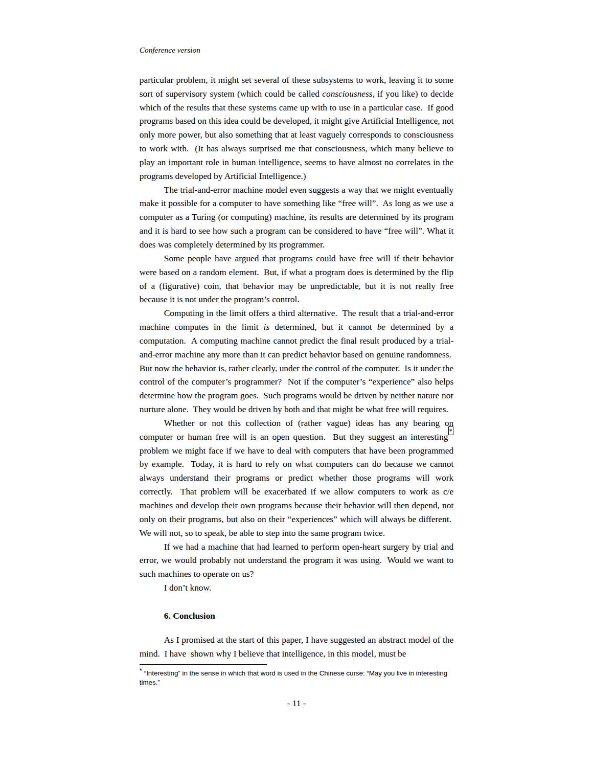Conference version
particular problem, it might set several of these subsystems to work, leaving it to some sort of supervisory system (which could be called consciousness, if you like) to decide which of the results that these systems came up with to use in a particular case. If good programs based on this idea could be developed, it might give Artificial Intelligence, not only more power, but also something that at least vaguely corresponds to consciousness to work with. (It has always surprised me that consciousness, which many believe to play an important role in human intelligence, seems to have almost no correlates in the programs developed by Artificial Intelligence.)
The trial-and-error machine model even suggests a way that we might eventually make it possible for a computer to have something like “free will”. As long as we use a computer as a Turing (or computing) machine, its results are determined by its program and it is hard to see how such a program can be considered to have “free will”. What it does was completely determined by its programmer.
Some people have argued that programs could have free will if their behavior were based on a random element. But, if what a program does is determined by the flip of a (figurative) coin, that behavior may be unpredictable, but it is not really free because it is not under the program’s control.
Computing in the limit offers a third alternative. The result that a trial-and-error machine computes in the limit is determined, but it cannot be determined by a computation. A computing machine cannot predict the final result produced by a trial-and-error machine any more than it can predict behavior based on genuine randomness. But now the behavior is, rather clearly, under the control of the computer. Is it under the control of the computer’s programmer? Not if the computer’s “experience” also helps determine how the program goes. Such programs would be driven by neither nature nor nurture alone. They would be driven by both and that might be what free will requires.
Whether or not this collection of (rather vague) ideas has any bearing on computer or human free will is an open question. But they suggest an interesting* problem we might face if we have to deal with computers that have been programmed by example. Today, it is hard to rely on what computers can do because we cannot always understand their programs or predict whether those programs will work correctly. That problem will be exacerbated if we allow computers to work as c/e machines and develop their own programs because their behavior will then depend, not only on their programs, but also on their “experiences” which will always be different. We will not, so to speak, be able to step into the same program twice.
If we had a machine that had learned to perform open-heart surgery by trial and error, we would probably not understand the program it was using. Would we want to such machines to operate on us?
I don’t know.
6. Conclusion
As I promised at the start of this paper, I have suggested an abstract model of the mind. I have shown why I believe that intelligence, in this model, must be
* “Interesting” in the sense in which that word is used in the Chinese curse: “May you live in interesting times.”
- 11 -